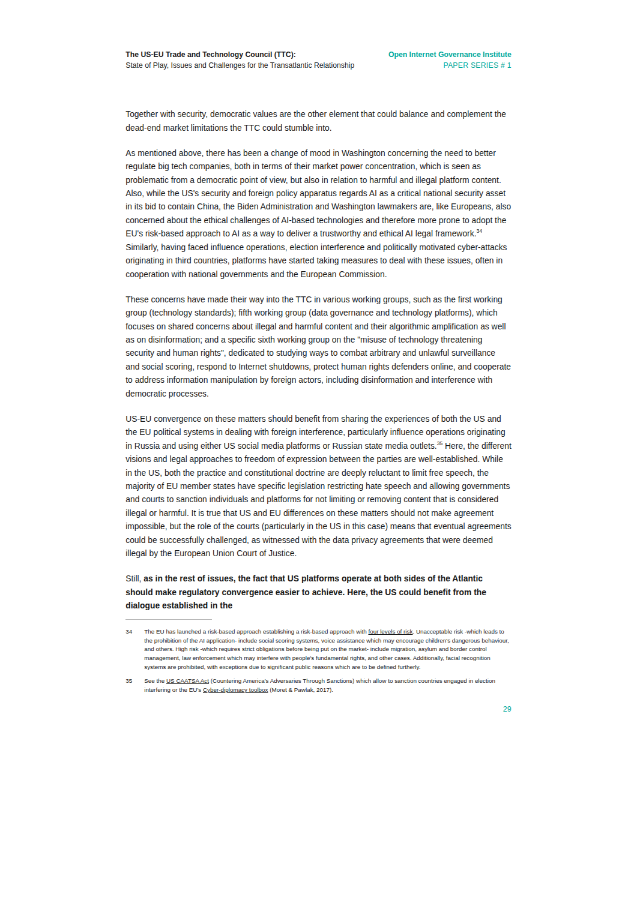The US-EU Trade and Technology Council (TTC):
State of Play, Issues and Challenges for the Transatlantic Relationship
Open Internet Governance Institute
PAPER SERIES # 1
Together with security, democratic values are the other element that could balance and complement the dead-end market limitations the TTC could stumble into.
As mentioned above, there has been a change of mood in Washington concerning the need to better regulate big tech companies, both in terms of their market power concentration, which is seen as problematic from a democratic point of view, but also in relation to harmful and illegal platform content. Also, while the US's security and foreign policy apparatus regards AI as a critical national security asset in its bid to contain China, the Biden Administration and Washington lawmakers are, like Europeans, also concerned about the ethical challenges of AI-based technologies and therefore more prone to adopt the EU's risk-based approach to AI as a way to deliver a trustworthy and ethical AI legal framework.34 Similarly, having faced influence operations, election interference and politically motivated cyber-attacks originating in third countries, platforms have started taking measures to deal with these issues, often in cooperation with national governments and the European Commission.
These concerns have made their way into the TTC in various working groups, such as the first working group (technology standards); fifth working group (data governance and technology platforms), which focuses on shared concerns about illegal and harmful content and their algorithmic amplification as well as on disinformation; and a specific sixth working group on the "misuse of technology threatening security and human rights", dedicated to studying ways to combat arbitrary and unlawful surveillance and social scoring, respond to Internet shutdowns, protect human rights defenders online, and cooperate to address information manipulation by foreign actors, including disinformation and interference with democratic processes.
US-EU convergence on these matters should benefit from sharing the experiences of both the US and the EU political systems in dealing with foreign interference, particularly influence operations originating in Russia and using either US social media platforms or Russian state media outlets.35 Here, the different visions and legal approaches to freedom of expression between the parties are well-established. While in the US, both the practice and constitutional doctrine are deeply reluctant to limit free speech, the majority of EU member states have specific legislation restricting hate speech and allowing governments and courts to sanction individuals and platforms for not limiting or removing content that is considered illegal or harmful. It is true that US and EU differences on these matters should not make agreement impossible, but the role of the courts (particularly in the US in this case) means that eventual agreements could be successfully challenged, as witnessed with the data privacy agreements that were deemed illegal by the European Union Court of Justice.
Still, as in the rest of issues, the fact that US platforms operate at both sides of the Atlantic should make regulatory convergence easier to achieve. Here, the US could benefit from the dialogue established in the
34
The EU has launched a risk-based approach establishing a risk-based approach with four levels of risk. Unacceptable risk -which leads to the prohibition of the AI application- include social scoring systems, voice assistance which may encourage children's dangerous behaviour, and others. High risk -which requires strict obligations before being put on the market- include migration, asylum and border control management, law enforcement which may interfere with people's fundamental rights, and other cases. Additionally, facial recognition systems are prohibited, with exceptions due to significant public reasons which are to be defined furtherly.
35
See the US CAATSA Act (Countering America's Adversaries Through Sanctions) which allow to sanction countries engaged in election interfering or the EU's Cyber-diplomacy toolbox (Moret & Pawlak, 2017).
29